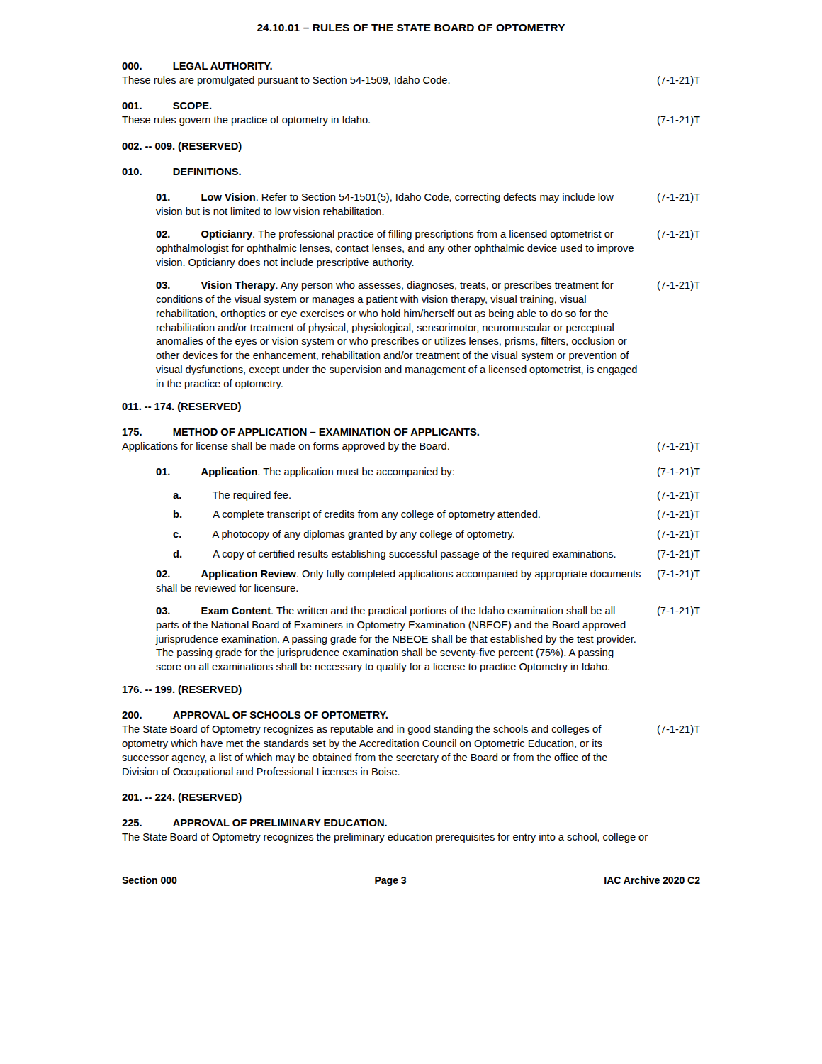24.10.01 – RULES OF THE STATE BOARD OF OPTOMETRY
000. LEGAL AUTHORITY.
These rules are promulgated pursuant to Section 54-1509, Idaho Code.
(7-1-21)T
001. SCOPE.
These rules govern the practice of optometry in Idaho.
(7-1-21)T
002. -- 009. (RESERVED)
010. DEFINITIONS.
01. Low Vision. Refer to Section 54-1501(5), Idaho Code, correcting defects may include low vision but is not limited to low vision rehabilitation.
(7-1-21)T
02. Opticianry. The professional practice of filling prescriptions from a licensed optometrist or ophthalmologist for ophthalmic lenses, contact lenses, and any other ophthalmic device used to improve vision. Opticianry does not include prescriptive authority.
(7-1-21)T
03. Vision Therapy. Any person who assesses, diagnoses, treats, or prescribes treatment for conditions of the visual system or manages a patient with vision therapy, visual training, visual rehabilitation, orthoptics or eye exercises or who hold him/herself out as being able to do so for the rehabilitation and/or treatment of physical, physiological, sensorimotor, neuromuscular or perceptual anomalies of the eyes or vision system or who prescribes or utilizes lenses, prisms, filters, occlusion or other devices for the enhancement, rehabilitation and/or treatment of the visual system or prevention of visual dysfunctions, except under the supervision and management of a licensed optometrist, is engaged in the practice of optometry.
(7-1-21)T
011. -- 174. (RESERVED)
175. METHOD OF APPLICATION – EXAMINATION OF APPLICANTS.
Applications for license shall be made on forms approved by the Board.
(7-1-21)T
01. Application. The application must be accompanied by:
(7-1-21)T
a. The required fee.
(7-1-21)T
b. A complete transcript of credits from any college of optometry attended.
(7-1-21)T
c. A photocopy of any diplomas granted by any college of optometry.
(7-1-21)T
d. A copy of certified results establishing successful passage of the required examinations.
(7-1-21)T
02. Application Review. Only fully completed applications accompanied by appropriate documents shall be reviewed for licensure.
(7-1-21)T
03. Exam Content. The written and the practical portions of the Idaho examination shall be all parts of the National Board of Examiners in Optometry Examination (NBEOE) and the Board approved jurisprudence examination. A passing grade for the NBEOE shall be that established by the test provider. The passing grade for the jurisprudence examination shall be seventy-five percent (75%). A passing score on all examinations shall be necessary to qualify for a license to practice Optometry in Idaho.
(7-1-21)T
176. -- 199. (RESERVED)
200. APPROVAL OF SCHOOLS OF OPTOMETRY.
The State Board of Optometry recognizes as reputable and in good standing the schools and colleges of optometry which have met the standards set by the Accreditation Council on Optometric Education, or its successor agency, a list of which may be obtained from the secretary of the Board or from the office of the Division of Occupational and Professional Licenses in Boise.
(7-1-21)T
201. -- 224. (RESERVED)
225. APPROVAL OF PRELIMINARY EDUCATION.
The State Board of Optometry recognizes the preliminary education prerequisites for entry into a school, college or
Section 000
Page 3
IAC Archive 2020 C2